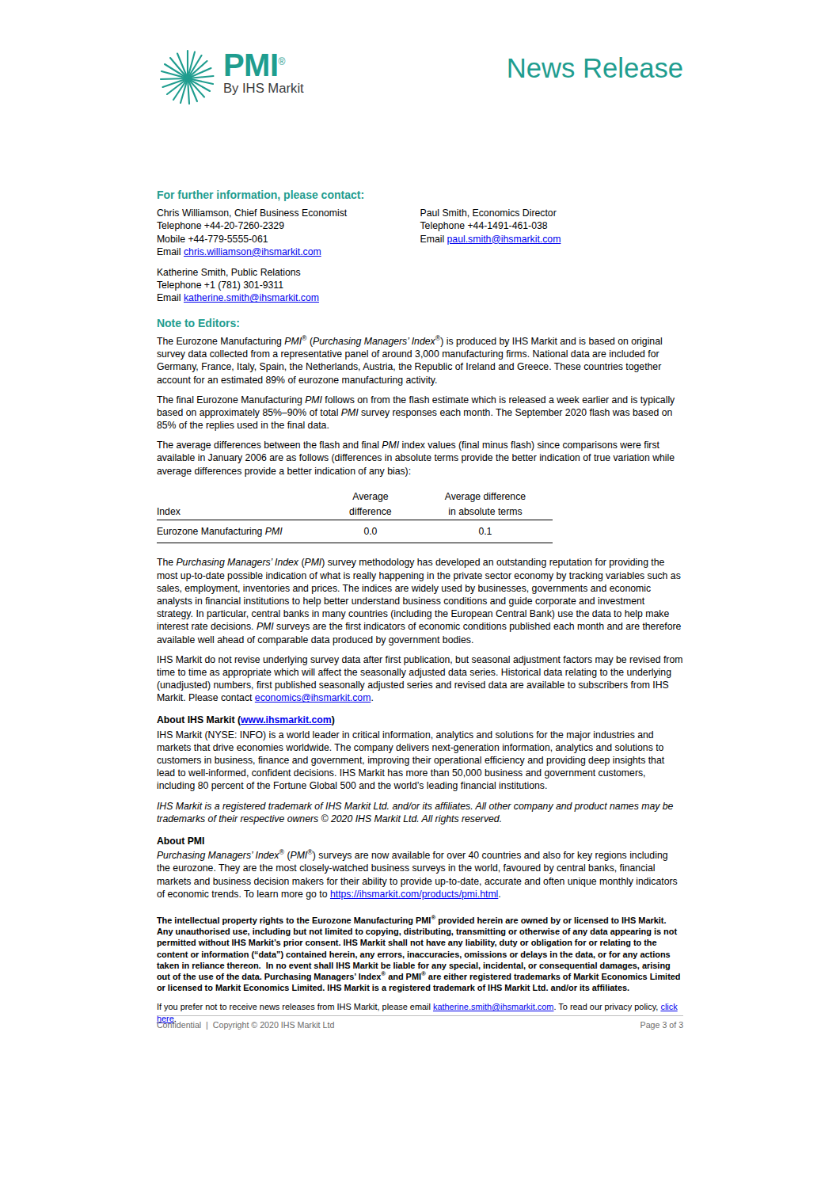PMI®
By IHS Markit
News Release
For further information, please contact:
Chris Williamson, Chief Business Economist
Telephone +44-20-7260-2329
Mobile +44-779-5555-061
Email chris.williamson@ihsmarkit.com
Paul Smith, Economics Director
Telephone +44-1491-461-038
Email paul.smith@ihsmarkit.com
Katherine Smith, Public Relations
Telephone +1 (781) 301-9311
Email katherine.smith@ihsmarkit.com
Note to Editors:
The Eurozone Manufacturing PMI® (Purchasing Managers’ Index®) is produced by IHS Markit and is based on original survey data collected from a representative panel of around 3,000 manufacturing firms. National data are included for Germany, France, Italy, Spain, the Netherlands, Austria, the Republic of Ireland and Greece. These countries together account for an estimated 89% of eurozone manufacturing activity.
The final Eurozone Manufacturing PMI follows on from the flash estimate which is released a week earlier and is typically based on approximately 85%–90% of total PMI survey responses each month. The September 2020 flash was based on 85% of the replies used in the final data.
The average differences between the flash and final PMI index values (final minus flash) since comparisons were first available in January 2006 are as follows (differences in absolute terms provide the better indication of true variation while average differences provide a better indication of any bias):
| | Average | Average difference |
| --- | --- | --- |
| Index | difference | in absolute terms |
| Eurozone Manufacturing PMI | 0.0 | 0.1 |
The Purchasing Managers’ Index (PMI) survey methodology has developed an outstanding reputation for providing the most up-to-date possible indication of what is really happening in the private sector economy by tracking variables such as sales, employment, inventories and prices. The indices are widely used by businesses, governments and economic analysts in financial institutions to help better understand business conditions and guide corporate and investment strategy. In particular, central banks in many countries (including the European Central Bank) use the data to help make interest rate decisions. PMI surveys are the first indicators of economic conditions published each month and are therefore available well ahead of comparable data produced by government bodies.
IHS Markit do not revise underlying survey data after first publication, but seasonal adjustment factors may be revised from time to time as appropriate which will affect the seasonally adjusted data series. Historical data relating to the underlying (unadjusted) numbers, first published seasonally adjusted series and revised data are available to subscribers from IHS Markit. Please contact economics@ihsmarkit.com.
About IHS Markit (www.ihsmarkit.com)
IHS Markit (NYSE: INFO) is a world leader in critical information, analytics and solutions for the major industries and markets that drive economies worldwide. The company delivers next-generation information, analytics and solutions to customers in business, finance and government, improving their operational efficiency and providing deep insights that lead to well-informed, confident decisions. IHS Markit has more than 50,000 business and government customers, including 80 percent of the Fortune Global 500 and the world’s leading financial institutions.
IHS Markit is a registered trademark of IHS Markit Ltd. and/or its affiliates. All other company and product names may be trademarks of their respective owners © 2020 IHS Markit Ltd. All rights reserved.
About PMI
Purchasing Managers’ Index® (PMI®) surveys are now available for over 40 countries and also for key regions including the eurozone. They are the most closely-watched business surveys in the world, favoured by central banks, financial markets and business decision makers for their ability to provide up-to-date, accurate and often unique monthly indicators of economic trends. To learn more go to https://ihsmarkit.com/products/pmi.html.
The intellectual property rights to the Eurozone Manufacturing PMI® provided herein are owned by or licensed to IHS Markit. Any unauthorised use, including but not limited to copying, distributing, transmitting or otherwise of any data appearing is not permitted without IHS Markit’s prior consent. IHS Markit shall not have any liability, duty or obligation for or relating to the content or information (“data”) contained herein, any errors, inaccuracies, omissions or delays in the data, or for any actions taken in reliance thereon. In no event shall IHS Markit be liable for any special, incidental, or consequential damages, arising out of the use of the data. Purchasing Managers’ Index® and PMI® are either registered trademarks of Markit Economics Limited or licensed to Markit Economics Limited. IHS Markit is a registered trademark of IHS Markit Ltd. and/or its affiliates.
If you prefer not to receive news releases from IHS Markit, please email katherine.smith@ihsmarkit.com. To read our privacy policy, click here.
Confidential | Copyright © 2020 IHS Markit Ltd
Page 3 of 3